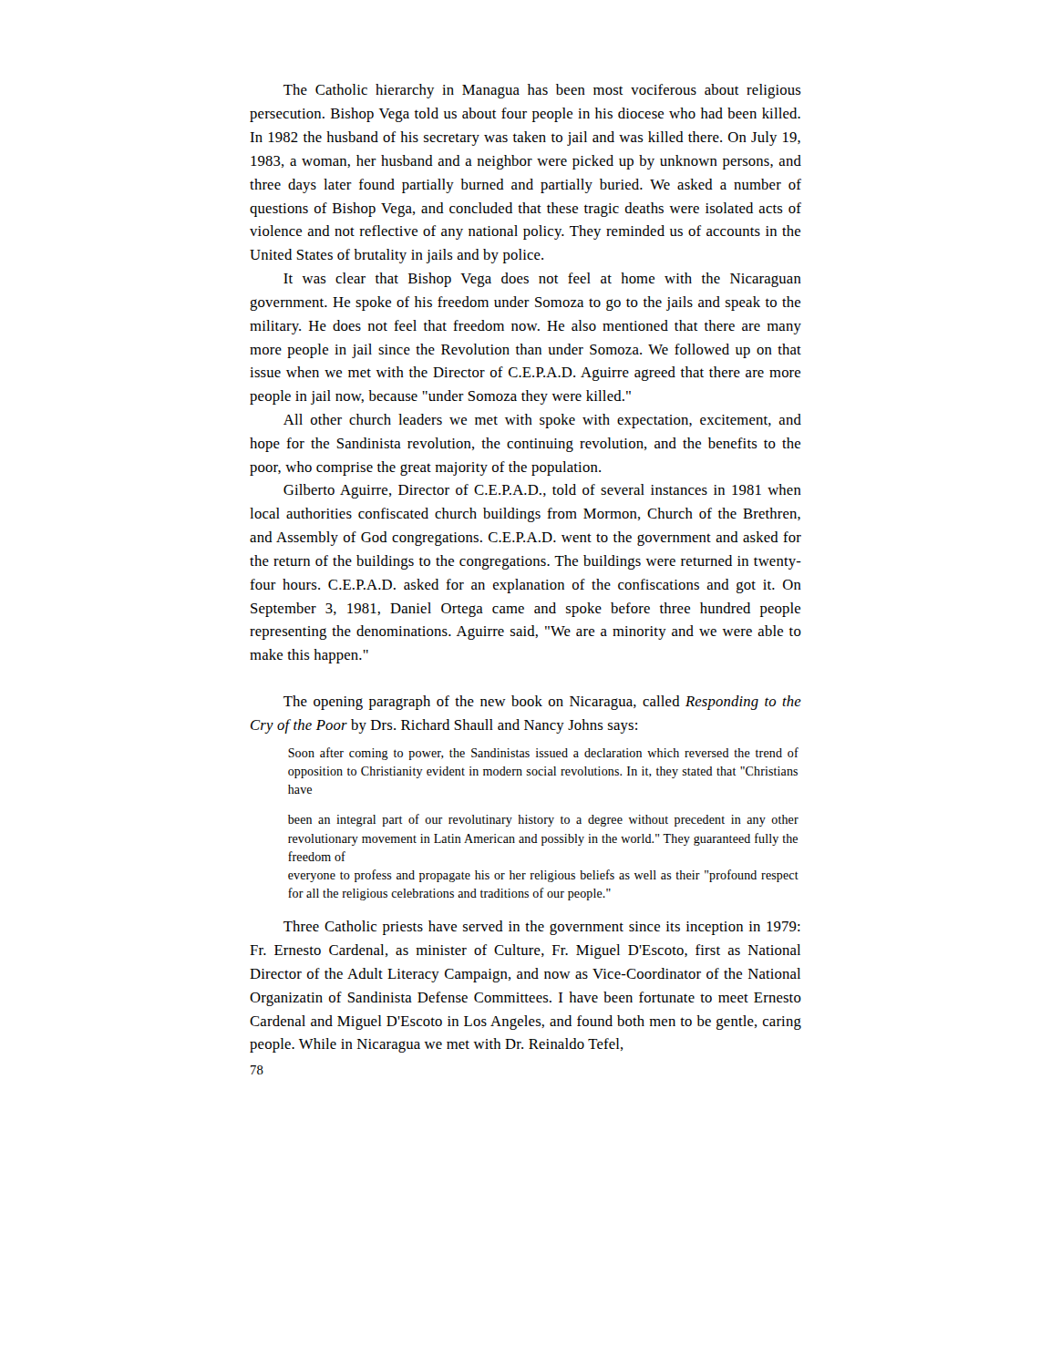The Catholic hierarchy in Managua has been most vociferous about religious persecution. Bishop Vega told us about four people in his diocese who had been killed. In 1982 the husband of his secretary was taken to jail and was killed there. On July 19, 1983, a woman, her husband and a neighbor were picked up by unknown persons, and three days later found partially burned and partially buried. We asked a number of questions of Bishop Vega, and concluded that these tragic deaths were isolated acts of violence and not reflective of any national policy. They reminded us of accounts in the United States of brutality in jails and by police.
It was clear that Bishop Vega does not feel at home with the Nicaraguan government. He spoke of his freedom under Somoza to go to the jails and speak to the military. He does not feel that freedom now. He also mentioned that there are many more people in jail since the Revolution than under Somoza. We followed up on that issue when we met with the Director of C.E.P.A.D. Aguirre agreed that there are more people in jail now, because "under Somoza they were killed."
All other church leaders we met with spoke with expectation, excitement, and hope for the Sandinista revolution, the continuing revolution, and the benefits to the poor, who comprise the great majority of the population.
Gilberto Aguirre, Director of C.E.P.A.D., told of several instances in 1981 when local authorities confiscated church buildings from Mormon, Church of the Brethren, and Assembly of God congregations. C.E.P.A.D. went to the government and asked for the return of the buildings to the congregations. The buildings were returned in twenty-four hours. C.E.P.A.D. asked for an explanation of the confiscations and got it. On September 3, 1981, Daniel Ortega came and spoke before three hundred people representing the denominations. Aguirre said, "We are a minority and we were able to make this happen."
The opening paragraph of the new book on Nicaragua, called Responding to the Cry of the Poor by Drs. Richard Shaull and Nancy Johns says:
Soon after coming to power, the Sandinistas issued a declaration which reversed the trend of opposition to Christianity evident in modern social revolutions. In it, they stated that "Christians have
been an integral part of our revolutinary history to a degree without precedent in any other revolutionary movement in Latin American and possibly in the world." They guaranteed fully the freedom of
everyone to profess and propagate his or her religious beliefs as well as their "profound respect for all the religious celebrations and traditions of our people."
Three Catholic priests have served in the government since its inception in 1979: Fr. Ernesto Cardenal, as minister of Culture, Fr. Miguel D'Escoto, first as National Director of the Adult Literacy Campaign, and now as Vice-Coordinator of the National Organizatin of Sandinista Defense Committees. I have been fortunate to meet Ernesto Cardenal and Miguel D'Escoto in Los Angeles, and found both men to be gentle, caring people. While in Nicaragua we met with Dr. Reinaldo Tefel,
78